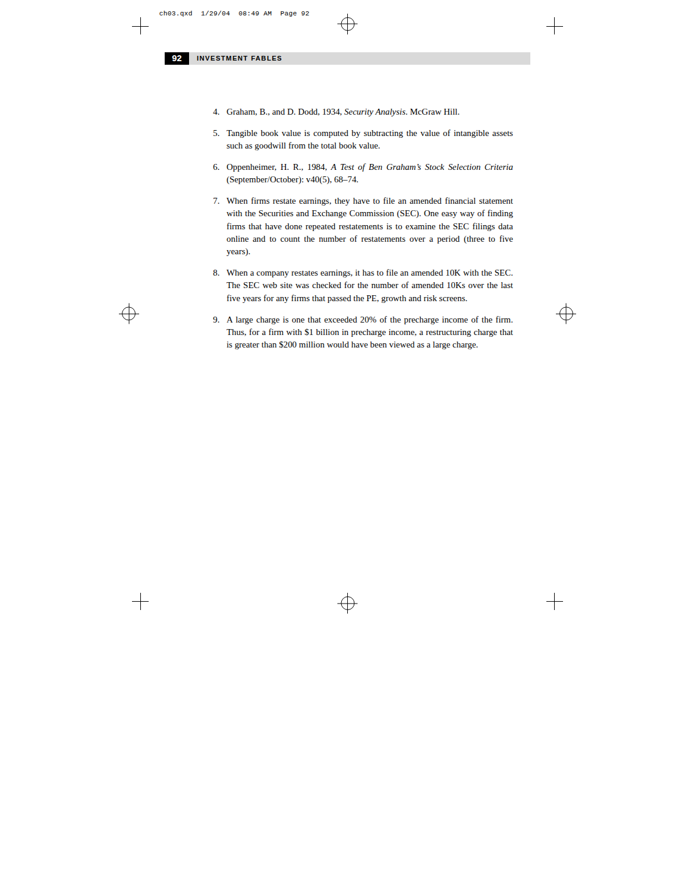ch03.qxd 1/29/04 08:49 AM Page 92
92
Investment Fables
4. Graham, B., and D. Dodd, 1934, Security Analysis. McGraw Hill.
5. Tangible book value is computed by subtracting the value of intangible assets such as goodwill from the total book value.
6. Oppenheimer, H. R., 1984, A Test of Ben Graham’s Stock Selection Criteria (September/October): v40(5), 68–74.
7. When firms restate earnings, they have to file an amended financial statement with the Securities and Exchange Commission (SEC). One easy way of finding firms that have done repeated restatements is to examine the SEC filings data online and to count the number of restatements over a period (three to five years).
8. When a company restates earnings, it has to file an amended 10K with the SEC. The SEC web site was checked for the number of amended 10Ks over the last five years for any firms that passed the PE, growth and risk screens.
9. A large charge is one that exceeded 20% of the precharge income of the firm. Thus, for a firm with $1 billion in precharge income, a restructuring charge that is greater than $200 million would have been viewed as a large charge.